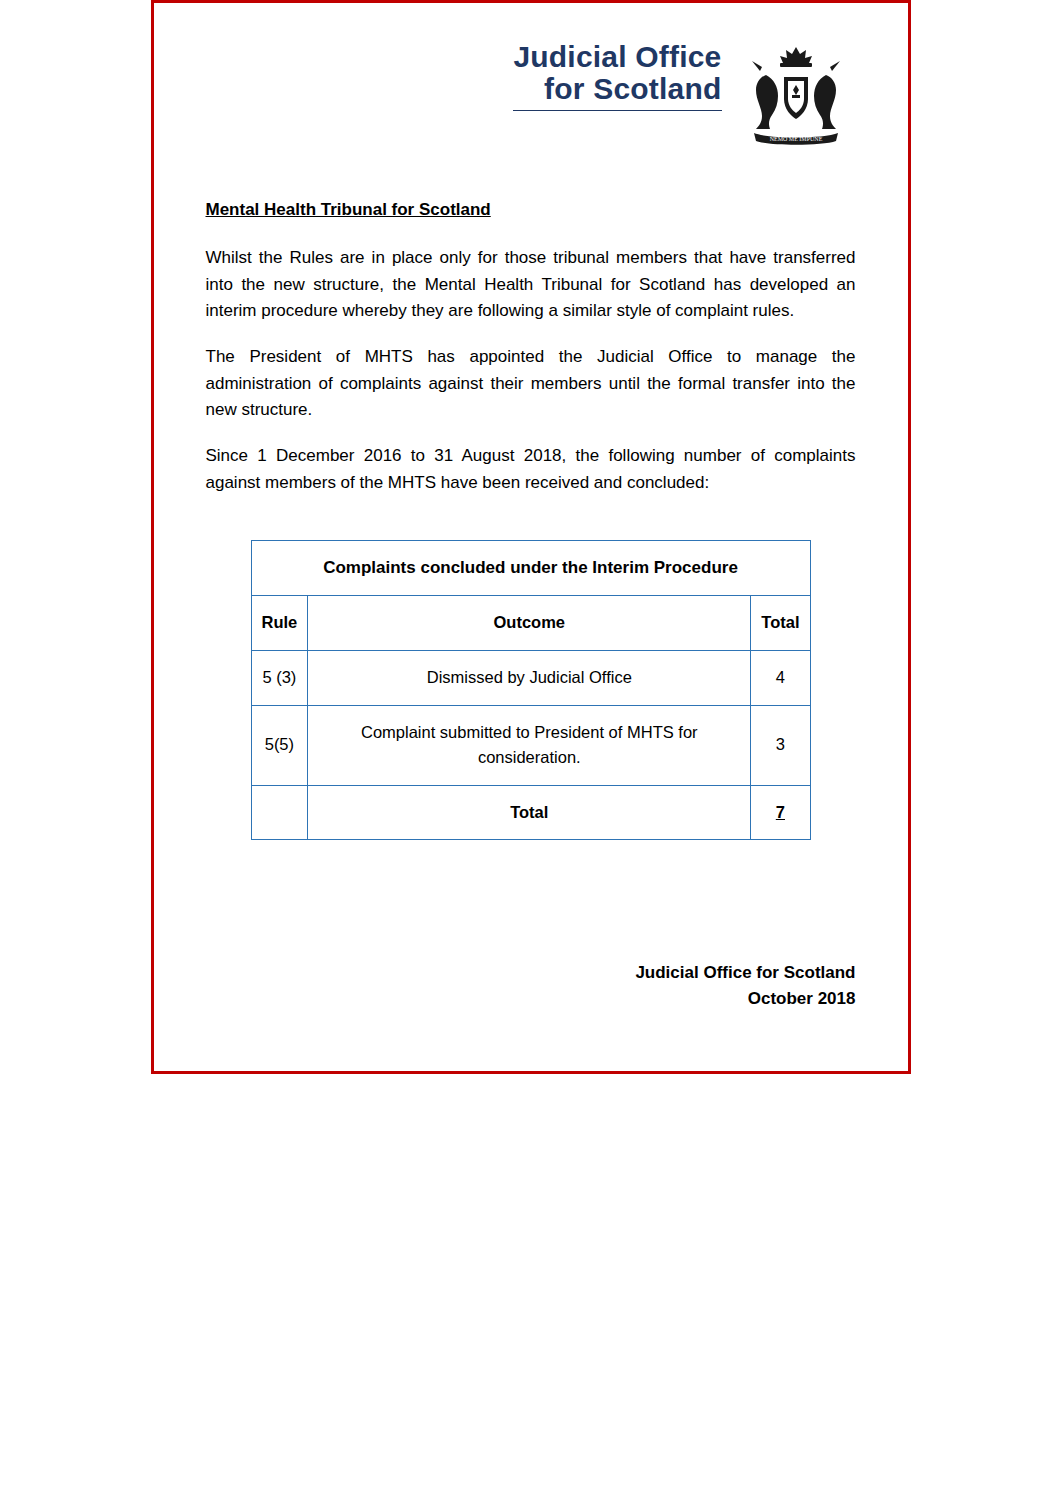Judicial Office
for Scotland
NEMO ME IMPUNE
Mental Health Tribunal for Scotland
Whilst the Rules are in place only for those tribunal members that have transferred into the new structure, the Mental Health Tribunal for Scotland has developed an interim procedure whereby they are following a similar style of complaint rules.
The President of MHTS has appointed the Judicial Office to manage the administration of complaints against their members until the formal transfer into the new structure.
Since 1 December 2016 to 31 August 2018, the following number of complaints against members of the MHTS have been received and concluded:
Complaints concluded under the Interim Procedure
| Rule | Outcome | Total |
| --- | --- | --- |
| 5 (3) | Dismissed by Judicial Office | 4 |
| 5(5) | Complaint submitted to President of MHTS for consideration. | 3 |
| | Total | 7 |
Judicial Office for Scotland
October 2018